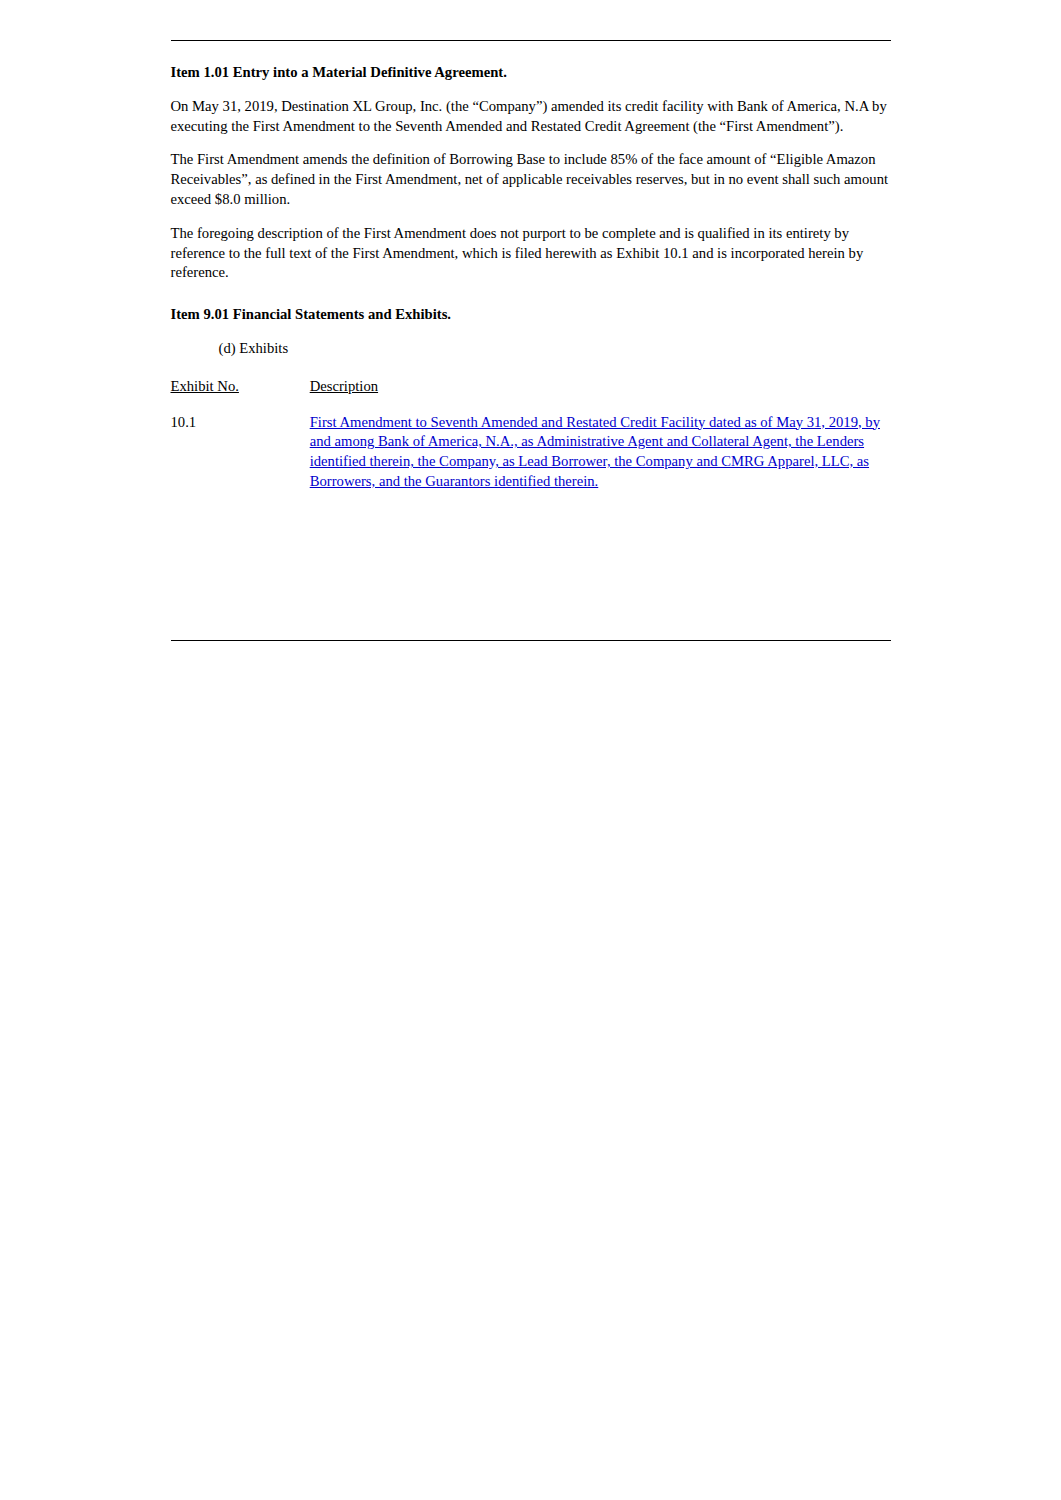Item 1.01 Entry into a Material Definitive Agreement.
On May 31, 2019, Destination XL Group, Inc. (the “Company”) amended its credit facility with Bank of America, N.A by executing the First Amendment to the Seventh Amended and Restated Credit Agreement (the “First Amendment”).
The First Amendment amends the definition of Borrowing Base to include 85% of the face amount of “Eligible Amazon Receivables”, as defined in the First Amendment, net of applicable receivables reserves, but in no event shall such amount exceed $8.0 million.
The foregoing description of the First Amendment does not purport to be complete and is qualified in its entirety by reference to the full text of the First Amendment, which is filed herewith as Exhibit 10.1 and is incorporated herein by reference.
Item 9.01 Financial Statements and Exhibits.
(d) Exhibits
| Exhibit No. | Description |
| --- | --- |
| 10.1 | First Amendment to Seventh Amended and Restated Credit Facility dated as of May 31, 2019, by and among Bank of America, N.A., as Administrative Agent and Collateral Agent, the Lenders identified therein, the Company, as Lead Borrower, the Company and CMRG Apparel, LLC, as Borrowers, and the Guarantors identified therein. |